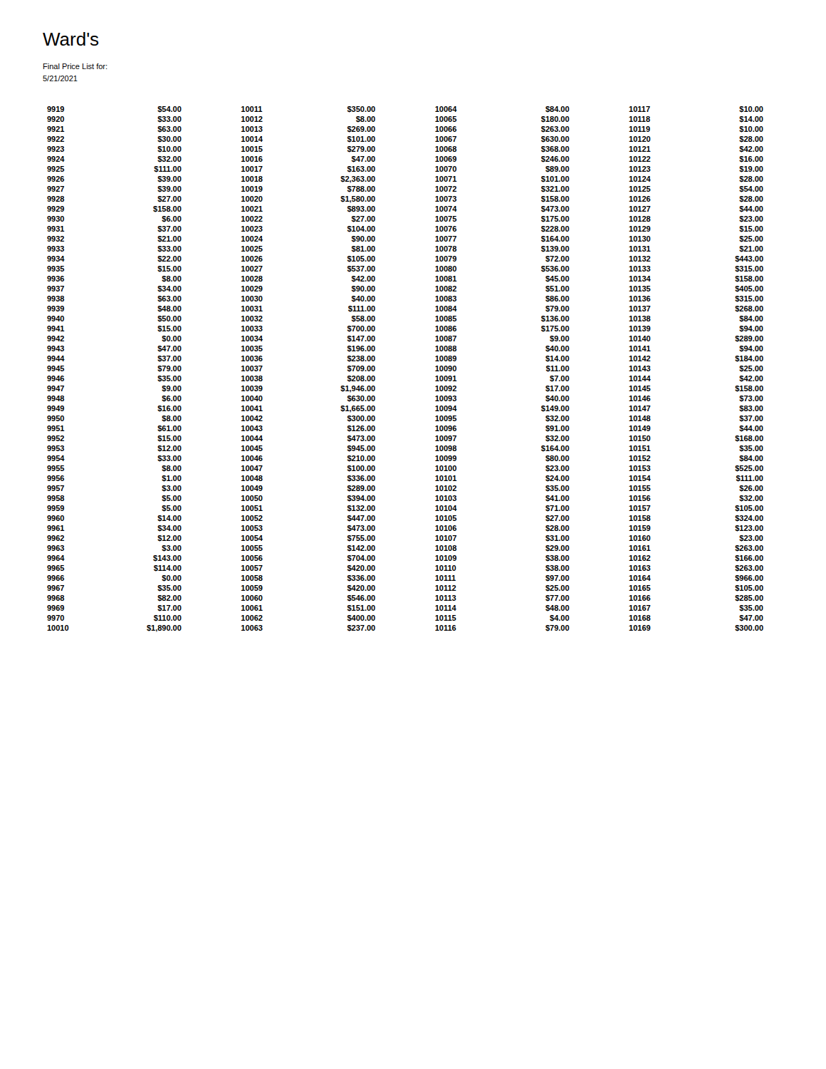Ward's
Final Price List for:
5/21/2021
| 9919 | $54.00 | | 10011 | $350.00 | | 10064 | $84.00 | | 10117 | $10.00 |
| 9920 | $33.00 | | 10012 | $8.00 | | 10065 | $180.00 | | 10118 | $14.00 |
| 9921 | $63.00 | | 10013 | $269.00 | | 10066 | $263.00 | | 10119 | $10.00 |
| 9922 | $30.00 | | 10014 | $101.00 | | 10067 | $630.00 | | 10120 | $28.00 |
| 9923 | $10.00 | | 10015 | $279.00 | | 10068 | $368.00 | | 10121 | $42.00 |
| 9924 | $32.00 | | 10016 | $47.00 | | 10069 | $246.00 | | 10122 | $16.00 |
| 9925 | $111.00 | | 10017 | $163.00 | | 10070 | $89.00 | | 10123 | $19.00 |
| 9926 | $39.00 | | 10018 | $2,363.00 | | 10071 | $101.00 | | 10124 | $28.00 |
| 9927 | $39.00 | | 10019 | $788.00 | | 10072 | $321.00 | | 10125 | $54.00 |
| 9928 | $27.00 | | 10020 | $1,580.00 | | 10073 | $158.00 | | 10126 | $28.00 |
| 9929 | $158.00 | | 10021 | $893.00 | | 10074 | $473.00 | | 10127 | $44.00 |
| 9930 | $6.00 | | 10022 | $27.00 | | 10075 | $175.00 | | 10128 | $23.00 |
| 9931 | $37.00 | | 10023 | $104.00 | | 10076 | $228.00 | | 10129 | $15.00 |
| 9932 | $21.00 | | 10024 | $90.00 | | 10077 | $164.00 | | 10130 | $25.00 |
| 9933 | $33.00 | | 10025 | $81.00 | | 10078 | $139.00 | | 10131 | $21.00 |
| 9934 | $22.00 | | 10026 | $105.00 | | 10079 | $72.00 | | 10132 | $443.00 |
| 9935 | $15.00 | | 10027 | $537.00 | | 10080 | $536.00 | | 10133 | $315.00 |
| 9936 | $8.00 | | 10028 | $42.00 | | 10081 | $45.00 | | 10134 | $158.00 |
| 9937 | $34.00 | | 10029 | $90.00 | | 10082 | $51.00 | | 10135 | $405.00 |
| 9938 | $63.00 | | 10030 | $40.00 | | 10083 | $86.00 | | 10136 | $315.00 |
| 9939 | $48.00 | | 10031 | $111.00 | | 10084 | $79.00 | | 10137 | $268.00 |
| 9940 | $50.00 | | 10032 | $58.00 | | 10085 | $136.00 | | 10138 | $84.00 |
| 9941 | $15.00 | | 10033 | $700.00 | | 10086 | $175.00 | | 10139 | $94.00 |
| 9942 | $0.00 | | 10034 | $147.00 | | 10087 | $9.00 | | 10140 | $289.00 |
| 9943 | $47.00 | | 10035 | $196.00 | | 10088 | $40.00 | | 10141 | $94.00 |
| 9944 | $37.00 | | 10036 | $238.00 | | 10089 | $14.00 | | 10142 | $184.00 |
| 9945 | $79.00 | | 10037 | $709.00 | | 10090 | $11.00 | | 10143 | $25.00 |
| 9946 | $35.00 | | 10038 | $208.00 | | 10091 | $7.00 | | 10144 | $42.00 |
| 9947 | $9.00 | | 10039 | $1,946.00 | | 10092 | $17.00 | | 10145 | $158.00 |
| 9948 | $6.00 | | 10040 | $630.00 | | 10093 | $40.00 | | 10146 | $73.00 |
| 9949 | $16.00 | | 10041 | $1,665.00 | | 10094 | $149.00 | | 10147 | $83.00 |
| 9950 | $8.00 | | 10042 | $300.00 | | 10095 | $32.00 | | 10148 | $37.00 |
| 9951 | $61.00 | | 10043 | $126.00 | | 10096 | $91.00 | | 10149 | $44.00 |
| 9952 | $15.00 | | 10044 | $473.00 | | 10097 | $32.00 | | 10150 | $168.00 |
| 9953 | $12.00 | | 10045 | $945.00 | | 10098 | $164.00 | | 10151 | $35.00 |
| 9954 | $33.00 | | 10046 | $210.00 | | 10099 | $80.00 | | 10152 | $84.00 |
| 9955 | $8.00 | | 10047 | $100.00 | | 10100 | $23.00 | | 10153 | $525.00 |
| 9956 | $1.00 | | 10048 | $336.00 | | 10101 | $24.00 | | 10154 | $111.00 |
| 9957 | $3.00 | | 10049 | $289.00 | | 10102 | $35.00 | | 10155 | $26.00 |
| 9958 | $5.00 | | 10050 | $394.00 | | 10103 | $41.00 | | 10156 | $32.00 |
| 9959 | $5.00 | | 10051 | $132.00 | | 10104 | $71.00 | | 10157 | $105.00 |
| 9960 | $14.00 | | 10052 | $447.00 | | 10105 | $27.00 | | 10158 | $324.00 |
| 9961 | $34.00 | | 10053 | $473.00 | | 10106 | $28.00 | | 10159 | $123.00 |
| 9962 | $12.00 | | 10054 | $755.00 | | 10107 | $31.00 | | 10160 | $23.00 |
| 9963 | $3.00 | | 10055 | $142.00 | | 10108 | $29.00 | | 10161 | $263.00 |
| 9964 | $143.00 | | 10056 | $704.00 | | 10109 | $38.00 | | 10162 | $166.00 |
| 9965 | $114.00 | | 10057 | $420.00 | | 10110 | $38.00 | | 10163 | $263.00 |
| 9966 | $0.00 | | 10058 | $336.00 | | 10111 | $97.00 | | 10164 | $966.00 |
| 9967 | $35.00 | | 10059 | $420.00 | | 10112 | $25.00 | | 10165 | $105.00 |
| 9968 | $82.00 | | 10060 | $546.00 | | 10113 | $77.00 | | 10166 | $285.00 |
| 9969 | $17.00 | | 10061 | $151.00 | | 10114 | $48.00 | | 10167 | $35.00 |
| 9970 | $110.00 | | 10062 | $400.00 | | 10115 | $4.00 | | 10168 | $47.00 |
| 10010 | $1,890.00 | | 10063 | $237.00 | | 10116 | $79.00 | | 10169 | $300.00 |